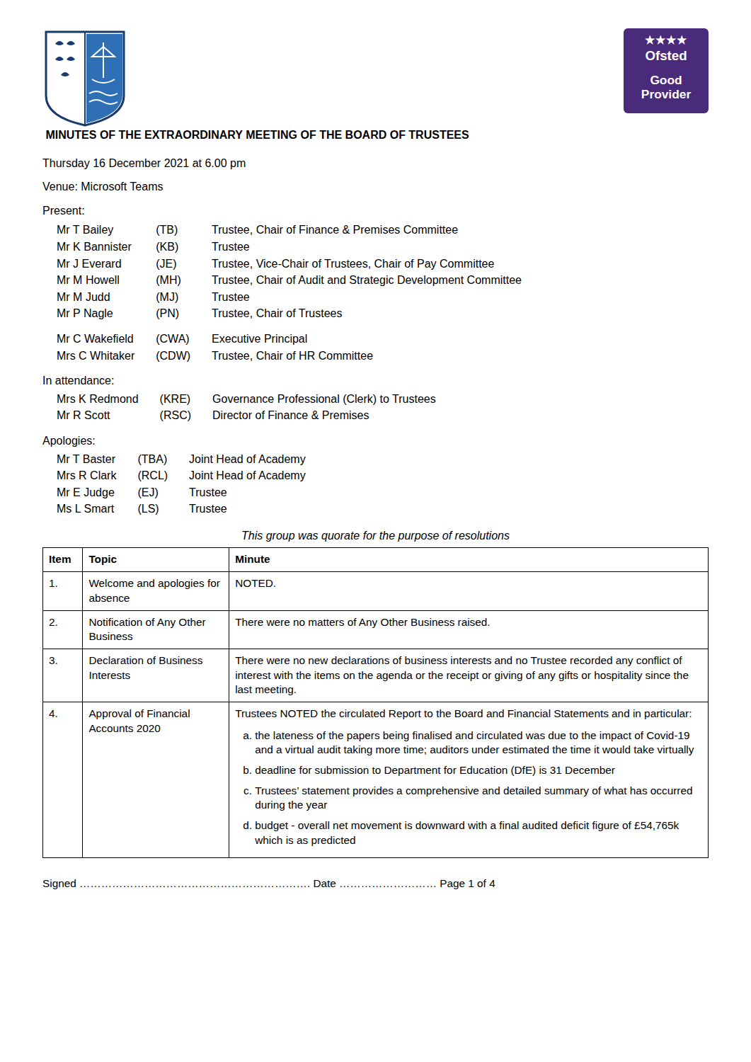★★★★
Ofsted
Good
Provider
MINUTES OF THE EXTRAORDINARY MEETING OF THE BOARD OF TRUSTEES
Thursday 16 December 2021 at 6.00 pm
Venue: Microsoft Teams
Present:
| Mr T Bailey | (TB) | Trustee, Chair of Finance & Premises Committee |
| Mr K Bannister | (KB) | Trustee |
| Mr J Everard | (JE) | Trustee, Vice-Chair of Trustees, Chair of Pay Committee |
| Mr M Howell | (MH) | Trustee, Chair of Audit and Strategic Development Committee |
| Mr M Judd | (MJ) | Trustee |
| Mr P Nagle | (PN) | Trustee, Chair of Trustees |
| Mr C Wakefield | (CWA) | Executive Principal |
| Mrs C Whitaker | (CDW) | Trustee, Chair of HR Committee |
In attendance:
| Mrs K Redmond | (KRE) | Governance Professional (Clerk) to Trustees |
| Mr R Scott | (RSC) | Director of Finance & Premises |
Apologies:
| Mr T Baster | (TBA) | Joint Head of Academy |
| Mrs R Clark | (RCL) | Joint Head of Academy |
| Mr E Judge | (EJ) | Trustee |
| Ms L Smart | (LS) | Trustee |
This group was quorate for the purpose of resolutions
| Item | Topic | Minute |
| --- | --- | --- |
| 1. | Welcome and apologies for absence | NOTED. |
| 2. | Notification of Any Other Business | There were no matters of Any Other Business raised. |
| 3. | Declaration of Business Interests | There were no new declarations of business interests and no Trustee recorded any conflict of interest with the items on the agenda or the receipt or giving of any gifts or hospitality since the last meeting. |
| 4. | Approval of Financial Accounts 2020 | Trustees NOTED the circulated Report to the Board and Financial Statements and in particular: the lateness of the papers being finalised and circulated was due to the impact of Covid-19 and a virtual audit taking more time; auditors under estimated the time it would take virtually deadline for submission to Department for Education (DfE) is 31 December Trustees’ statement provides a comprehensive and detailed summary of what has occurred during the year budget - overall net movement is downward with a final audited deficit figure of £54,765k which is as predicted |
Signed ………………………………………………………. Date ……………………… Page 1 of 4